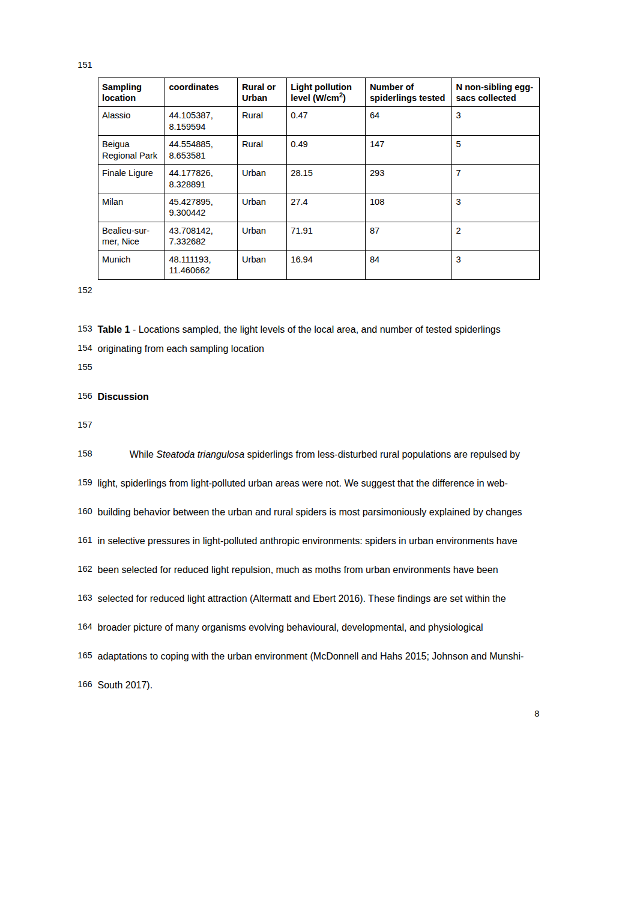151
| Sampling location | coordinates | Rural or Urban | Light pollution level (W/cm 2 ) | Number of spiderlings tested | N non-sibling egg-sacs collected |
| --- | --- | --- | --- | --- | --- |
| Alassio | 44.105387, 8.159594 | Rural | 0.47 | 64 | 3 |
| Beigua Regional Park | 44.554885, 8.653581 | Rural | 0.49 | 147 | 5 |
| Finale Ligure | 44.177826, 8.328891 | Urban | 28.15 | 293 | 7 |
| Milan | 45.427895, 9.300442 | Urban | 27.4 | 108 | 3 |
| Bealieu-sur-mer, Nice | 43.708142, 7.332682 | Urban | 71.91 | 87 | 2 |
| Munich | 48.111193, 11.460662 | Urban | 16.94 | 84 | 3 |
152
153
Table 1 - Locations sampled, the light levels of the local area, and number of tested spiderlings
154
originating from each sampling location
155
156
Discussion
157
158
While Steatoda triangulosa spiderlings from less-disturbed rural populations are repulsed by
159
light, spiderlings from light-polluted urban areas were not. We suggest that the difference in web-
160
building behavior between the urban and rural spiders is most parsimoniously explained by changes
161
in selective pressures in light-polluted anthropic environments: spiders in urban environments have
162
been selected for reduced light repulsion, much as moths from urban environments have been
163
selected for reduced light attraction (Altermatt and Ebert 2016). These findings are set within the
164
broader picture of many organisms evolving behavioural, developmental, and physiological
165
adaptations to coping with the urban environment (McDonnell and Hahs 2015; Johnson and Munshi-
166
South 2017).
8